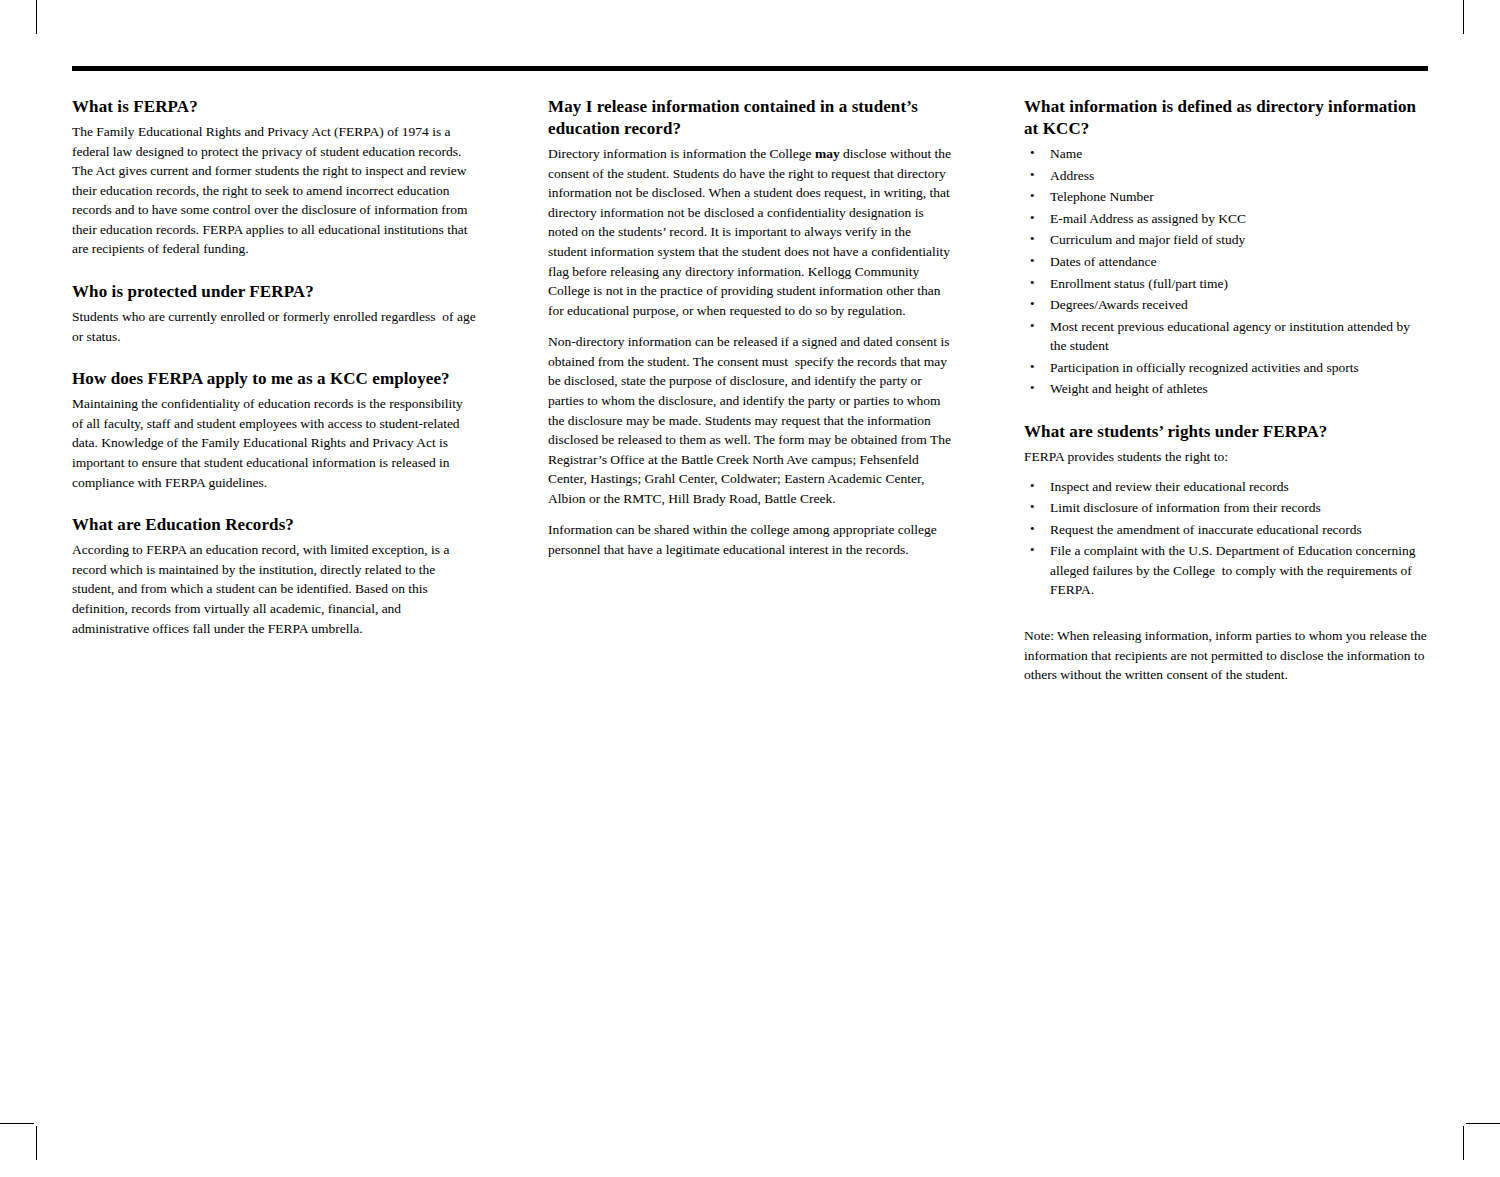What is FERPA?
The Family Educational Rights and Privacy Act (FERPA) of 1974 is a federal law designed to protect the privacy of student education records. The Act gives current and former students the right to inspect and review their education records, the right to seek to amend incorrect education records and to have some control over the disclosure of information from their education records. FERPA applies to all educational institutions that are recipients of federal funding.
Who is protected under FERPA?
Students who are currently enrolled or formerly enrolled regardless of age or status.
How does FERPA apply to me as a KCC employee?
Maintaining the confidentiality of education records is the responsibility of all faculty, staff and student employees with access to student-related data. Knowledge of the Family Educational Rights and Privacy Act is important to ensure that student educational information is released in compliance with FERPA guidelines.
What are Education Records?
According to FERPA an education record, with limited exception, is a record which is maintained by the institution, directly related to the student, and from which a student can be identified. Based on this definition, records from virtually all academic, financial, and administrative offices fall under the FERPA umbrella.
May I release information contained in a student’s education record?
Directory information is information the College may disclose without the consent of the student. Students do have the right to request that directory information not be disclosed. When a student does request, in writing, that directory information not be disclosed a confidentiality designation is noted on the students’ record. It is important to always verify in the student information system that the student does not have a confidentiality flag before releasing any directory information. Kellogg Community College is not in the practice of providing student information other than for educational purpose, or when requested to do so by regulation.
Non-directory information can be released if a signed and dated consent is obtained from the student. The consent must specify the records that may be disclosed, state the purpose of disclosure, and identify the party or parties to whom the disclosure, and identify the party or parties to whom the disclosure may be made. Students may request that the information disclosed be released to them as well. The form may be obtained from The Registrar’s Office at the Battle Creek North Ave campus; Fehsenfeld Center, Hastings; Grahl Center, Coldwater; Eastern Academic Center, Albion or the RMTC, Hill Brady Road, Battle Creek.
Information can be shared within the college among appropriate college personnel that have a legitimate educational interest in the records.
What information is defined as directory information at KCC?
Name
Address
Telephone Number
E-mail Address as assigned by KCC
Curriculum and major field of study
Dates of attendance
Enrollment status (full/part time)
Degrees/Awards received
Most recent previous educational agency or institution attended by the student
Participation in officially recognized activities and sports
Weight and height of athletes
What are students’ rights under FERPA?
FERPA provides students the right to:
Inspect and review their educational records
Limit disclosure of information from their records
Request the amendment of inaccurate educational records
File a complaint with the U.S. Department of Education concerning alleged failures by the College to comply with the requirements of FERPA.
Note: When releasing information, inform parties to whom you release the information that recipients are not permitted to disclose the information to others without the written consent of the student.